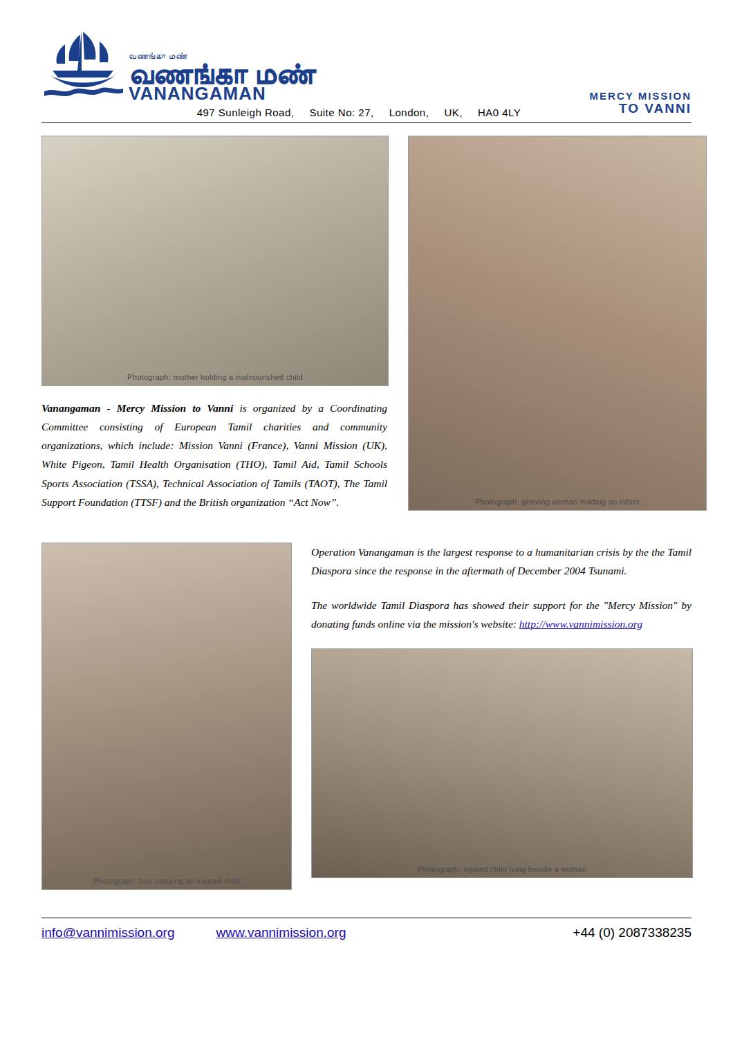வணங்கா மண்
வணங்கா மண்
VANANGAMAN
MERCY MISSION
TO VANNI
497 Sunleigh Road, Suite No: 27, London, UK, HA0 4LY
Vanangaman - Mercy Mission to Vanni is organized by a Coordinating Committee consisting of European Tamil charities and community organizations, which include: Mission Vanni (France), Vanni Mission (UK), White Pigeon, Tamil Health Organisation (THO), Tamil Aid, Tamil Schools Sports Association (TSSA), Technical Association of Tamils (TAOT), The Tamil Support Foundation (TTSF) and the British organization “Act Now”.
Operation Vanangaman is the largest response to a humanitarian crisis by the the Tamil Diaspora since the response in the aftermath of December 2004 Tsunami.
The worldwide Tamil Diaspora has showed their support for the "Mercy Mission" by donating funds online via the mission's website: http://www.vannimission.org
info@vannimission.org www.vannimission.org +44 (0) 2087338235